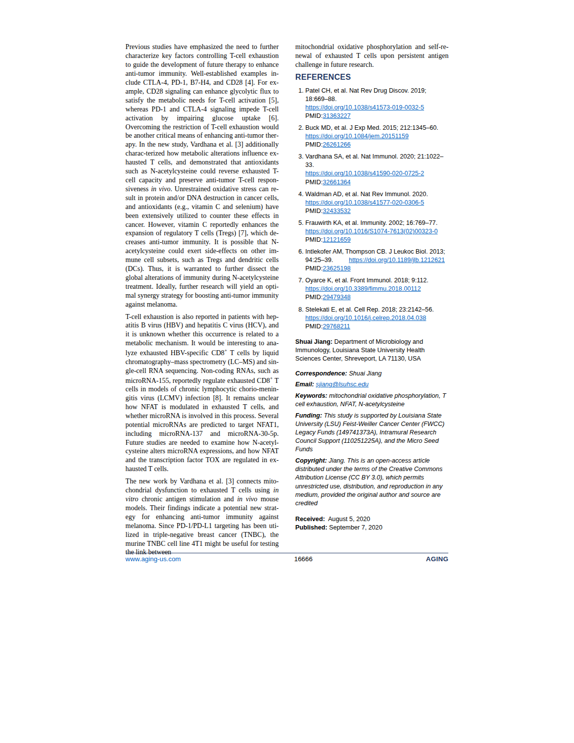Previous studies have emphasized the need to further characterize key factors controlling T-cell exhaustion to guide the development of future therapy to enhance anti-tumor immunity. Well-established examples include CTLA-4, PD-1, B7-H4, and CD28 [4]. For example, CD28 signaling can enhance glycolytic flux to satisfy the metabolic needs for T-cell activation [5], whereas PD-1 and CTLA-4 signaling impede T-cell activation by impairing glucose uptake [6]. Overcoming the restriction of T-cell exhaustion would be another critical means of enhancing anti-tumor therapy. In the new study, Vardhana et al. [3] additionally charac-terized how metabolic alterations influence exhausted T cells, and demonstrated that antioxidants such as N-acetylcysteine could reverse exhausted T-cell capacity and preserve anti-tumor T-cell responsiveness in vivo. Unrestrained oxidative stress can result in protein and/or DNA destruction in cancer cells, and antioxidants (e.g., vitamin C and selenium) have been extensively utilized to counter these effects in cancer. However, vitamin C reportedly enhances the expansion of regulatory T cells (Tregs) [7], which decreases anti-tumor immunity. It is possible that N-acetylcysteine could exert side-effects on other immune cell subsets, such as Tregs and dendritic cells (DCs). Thus, it is warranted to further dissect the global alterations of immunity during N-acetylcysteine treatment. Ideally, further research will yield an optimal synergy strategy for boosting anti-tumor immunity against melanoma.
T-cell exhaustion is also reported in patients with hepatitis B virus (HBV) and hepatitis C virus (HCV), and it is unknown whether this occurrence is related to a metabolic mechanism. It would be interesting to analyze exhausted HBV-specific CD8+ T cells by liquid chromatography–mass spectrometry (LC–MS) and single-cell RNA sequencing. Non-coding RNAs, such as microRNA-155, reportedly regulate exhausted CD8+ T cells in models of chronic lymphocytic chorio-meningitis virus (LCMV) infection [8]. It remains unclear how NFAT is modulated in exhausted T cells, and whether microRNA is involved in this process. Several potential microRNAs are predicted to target NFAT1, including microRNA-137 and microRNA-30-5p. Future studies are needed to examine how N-acetylcysteine alters microRNA expressions, and how NFAT and the transcription factor TOX are regulated in exhausted T cells.
The new work by Vardhana et al. [3] connects mitochondrial dysfunction to exhausted T cells using in vitro chronic antigen stimulation and in vivo mouse models. Their findings indicate a potential new strategy for enhancing anti-tumor immunity against melanoma. Since PD-1/PD-L1 targeting has been utilized in triple-negative breast cancer (TNBC), the murine TNBC cell line 4T1 might be useful for testing the link between
mitochondrial oxidative phosphorylation and self-renewal of exhausted T cells upon persistent antigen challenge in future research.
REFERENCES
Patel CH, et al. Nat Rev Drug Discov. 2019; 18:669–88.
https://doi.org/10.1038/s41573-019-0032-5
PMID:31363227
Buck MD, et al. J Exp Med. 2015; 212:1345–60.
https://doi.org/10.1084/jem.20151159
PMID:26261266
Vardhana SA, et al. Nat Immunol. 2020; 21:1022–33.
https://doi.org/10.1038/s41590-020-0725-2
PMID:32661364
Waldman AD, et al. Nat Rev Immunol. 2020.
https://doi.org/10.1038/s41577-020-0306-5
PMID:32433532
Frauwirth KA, et al. Immunity. 2002; 16:769–77.
https://doi.org/10.1016/S1074-7613(02)00323-0
PMID:12121659
Intlekofer AM, Thompson CB. J Leukoc Biol. 2013; 94:25–39. https://doi.org/10.1189/jlb.1212621
PMID:23625198
Oyarce K, et al. Front Immunol. 2018; 9:112.
https://doi.org/10.3389/fimmu.2018.00112
PMID:29479348
Stelekati E, et al. Cell Rep. 2018; 23:2142–56.
https://doi.org/10.1016/j.celrep.2018.04.038
PMID:29768211
Shuai Jiang: Department of Microbiology and Immunology, Louisiana State University Health Sciences Center, Shreveport, LA 71130, USA
Correspondence: Shuai Jiang
Email: sjiang@lsuhsc.edu
Keywords: mitochondrial oxidative phosphorylation, T cell exhaustion, NFAT, N-acetylcysteine
Funding: This study is supported by Louisiana State University (LSU) Feist-Weiller Cancer Center (FWCC) Legacy Funds (149741373A), Intramural Research Council Support (110251225A), and the Micro Seed Funds
Copyright: Jiang. This is an open-access article distributed under the terms of the Creative Commons Attribution License (CC BY 3.0), which permits unrestricted use, distribution, and reproduction in any medium, provided the original author and source are credited
Received: August 5, 2020
Published: September 7, 2020
www.aging-us.com
16666
AGING